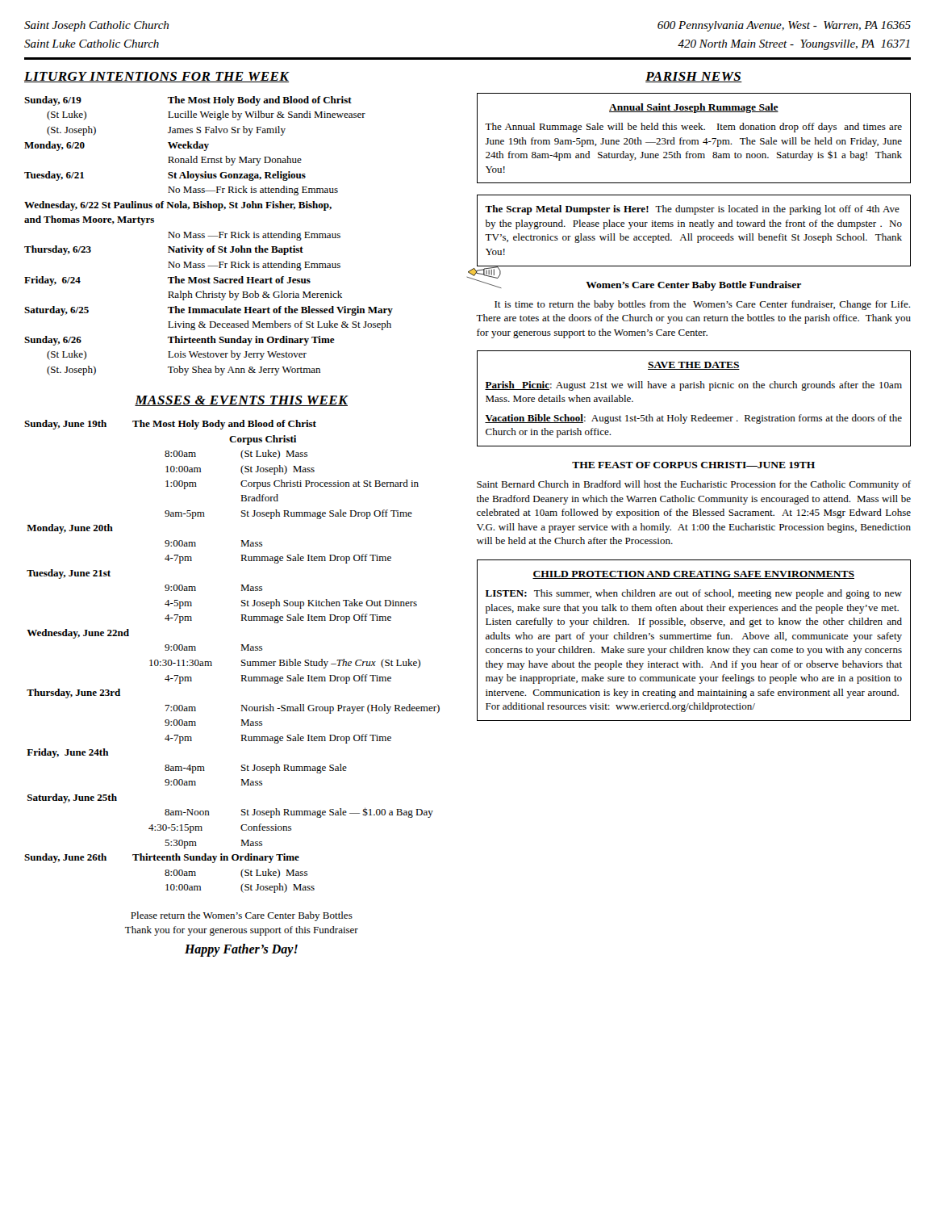Saint Joseph Catholic Church
Saint Luke Catholic Church
600 Pennsylvania Avenue, West - Warren, PA 16365
420 North Main Street - Youngsville, PA 16371
LITURGY INTENTIONS FOR THE WEEK
| Sunday, 6/19 | The Most Holy Body and Blood of Christ |
| (St Luke) | Lucille Weigle by Wilbur & Sandi Mineweaser |
| (St. Joseph) | James S Falvo Sr by Family |
| Monday, 6/20 | Weekday |
| | Ronald Ernst by Mary Donahue |
| Tuesday, 6/21 | St Aloysius Gonzaga, Religious |
| | No Mass—Fr Rick is attending Emmaus |
| Wednesday, 6/22 St Paulinus of Nola, Bishop, St John Fisher, Bishop, |
| and Thomas Moore, Martyrs |
| | No Mass —Fr Rick is attending Emmaus |
| Thursday, 6/23 | Nativity of St John the Baptist |
| | No Mass —Fr Rick is attending Emmaus |
| Friday, 6/24 | The Most Sacred Heart of Jesus |
| | Ralph Christy by Bob & Gloria Merenick |
| Saturday, 6/25 | The Immaculate Heart of the Blessed Virgin Mary |
| | Living & Deceased Members of St Luke & St Joseph |
| Sunday, 6/26 | Thirteenth Sunday in Ordinary Time |
| (St Luke) | Lois Westover by Jerry Westover |
| (St. Joseph) | Toby Shea by Ann & Jerry Wortman |
MASSES & EVENTS THIS WEEK
| Sunday, June 19th | The Most Holy Body and Blood of Christ |
| | Corpus Christi |
| | 8:00am | (St Luke) Mass |
| | 10:00am | (St Joseph) Mass |
| | 1:00pm | Corpus Christi Procession at St Bernard in Bradford |
| | 9am-5pm | St Joseph Rummage Sale Drop Off Time |
| Monday, June 20th | |
| | 9:00am | Mass |
| | 4-7pm | Rummage Sale Item Drop Off Time |
| Tuesday, June 21st | |
| | 9:00am | Mass |
| | 4-5pm | St Joseph Soup Kitchen Take Out Dinners |
| | 4-7pm | Rummage Sale Item Drop Off Time |
| Wednesday, June 22nd | |
| | 9:00am | Mass |
| | 10:30-11:30am | Summer Bible Study – The Crux (St Luke) |
| | 4-7pm | Rummage Sale Item Drop Off Time |
| Thursday, June 23rd | |
| | 7:00am | Nourish -Small Group Prayer (Holy Redeemer) |
| | 9:00am | Mass |
| | 4-7pm | Rummage Sale Item Drop Off Time |
| Friday, June 24th | |
| | 8am-4pm | St Joseph Rummage Sale |
| | 9:00am | Mass |
| Saturday, June 25th | |
| | 8am-Noon | St Joseph Rummage Sale — $1.00 a Bag Day |
| | 4:30-5:15pm | Confessions |
| | 5:30pm | Mass |
| Sunday, June 26th | Thirteenth Sunday in Ordinary Time |
| | 8:00am | (St Luke) Mass |
| | 10:00am | (St Joseph) Mass |
Please return the Women’s Care Center Baby Bottles
Thank you for your generous support of this Fundraiser Happy Father’s Day!
PARISH NEWS
Annual Saint Joseph Rummage Sale
The Annual Rummage Sale will be held this week. Item donation drop off days and times are June 19th from 9am-5pm, June 20th —23rd from 4-7pm. The Sale will be held on Friday, June 24th from 8am-4pm and Saturday, June 25th from 8am to noon. Saturday is $1 a bag! Thank You!
The Scrap Metal Dumpster is Here! The dumpster is located in the parking lot off of 4th Ave by the playground. Please place your items in neatly and toward the front of the dumpster . No TV’s, electronics or glass will be accepted. All proceeds will benefit St Joseph School. Thank You!
Women’s Care Center Baby Bottle Fundraiser
It is time to return the baby bottles from the Women’s Care Center fundraiser, Change for Life. There are totes at the doors of the Church or you can return the bottles to the parish office. Thank you for your generous support to the Women’s Care Center.
SAVE THE DATES
Parish Picnic: August 21st we will have a parish picnic on the church grounds after the 10am Mass. More details when available.
Vacation Bible School: August 1st-5th at Holy Redeemer . Registration forms at the doors of the Church or in the parish office.
THE FEAST OF CORPUS CHRISTI—JUNE 19TH
Saint Bernard Church in Bradford will host the Eucharistic Procession for the Catholic Community of the Bradford Deanery in which the Warren Catholic Community is encouraged to attend. Mass will be celebrated at 10am followed by exposition of the Blessed Sacrament. At 12:45 Msgr Edward Lohse V.G. will have a prayer service with a homily. At 1:00 the Eucharistic Procession begins, Benediction will be held at the Church after the Procession.
CHILD PROTECTION AND CREATING SAFE ENVIRONMENTS
LISTEN: This summer, when children are out of school, meeting new people and going to new places, make sure that you talk to them often about their experiences and the people they’ve met. Listen carefully to your children. If possible, observe, and get to know the other children and adults who are part of your children’s summertime fun. Above all, communicate your safety concerns to your children. Make sure your children know they can come to you with any concerns they may have about the people they interact with. And if you hear of or observe behaviors that may be inappropriate, make sure to communicate your feelings to people who are in a position to intervene. Communication is key in creating and maintaining a safe environment all year around. For additional resources visit: www.eriercd.org/childprotection/